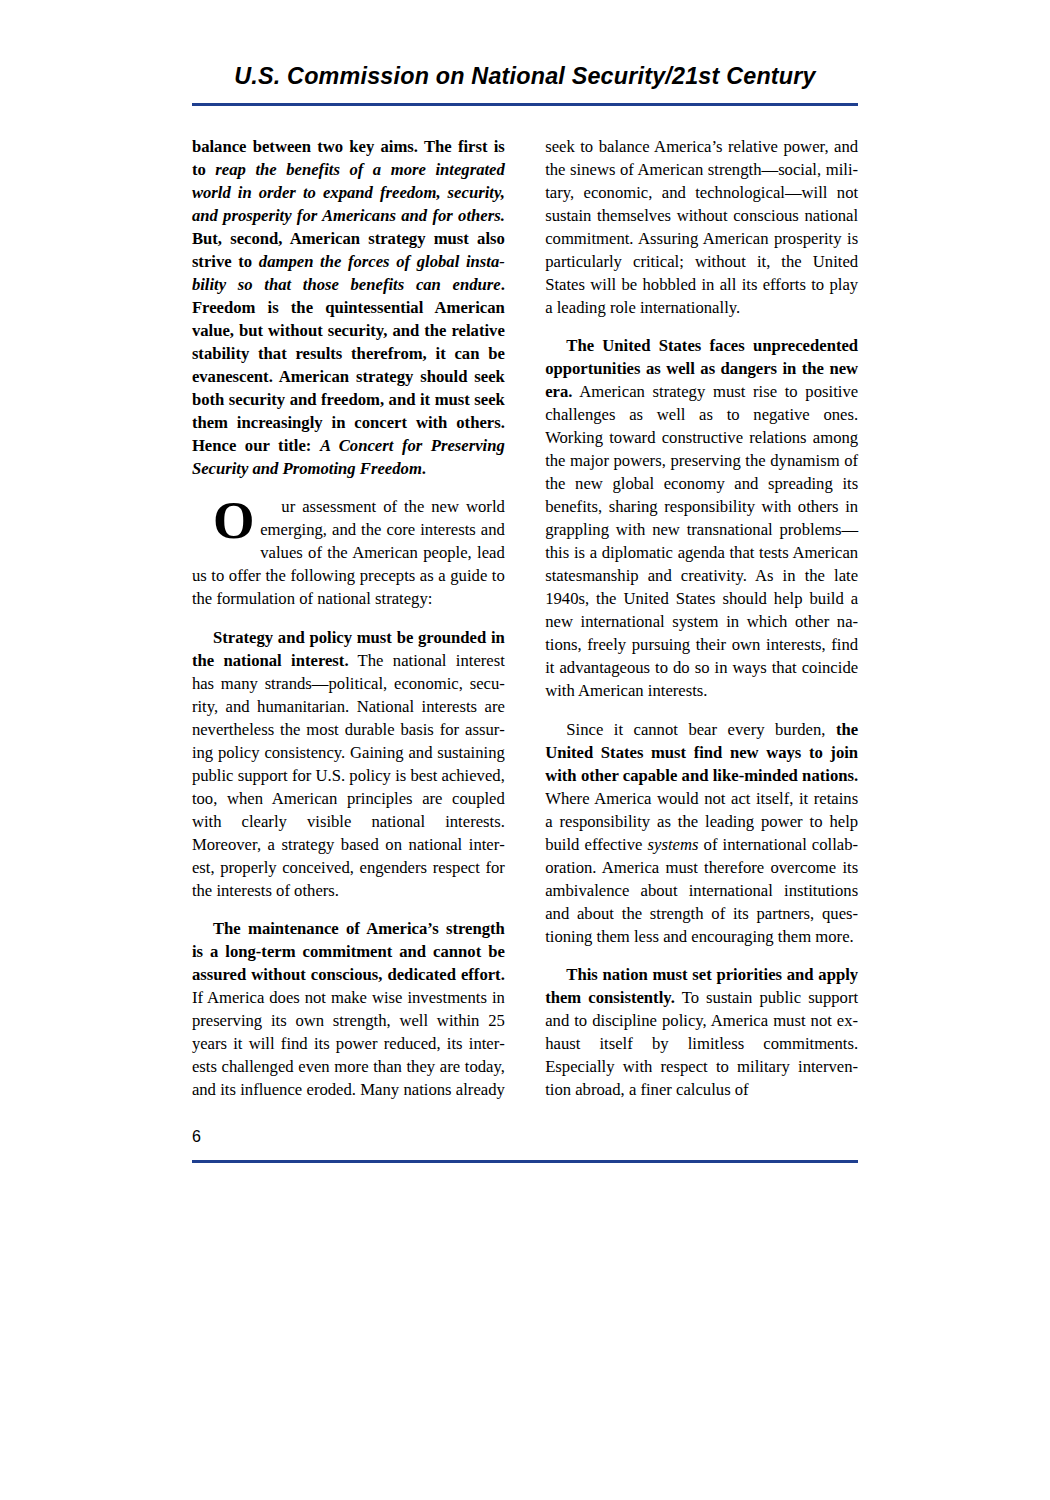U.S. Commission on National Security/21st Century
balance between two key aims. The first is to reap the benefits of a more integrated world in order to expand freedom, security, and prosperity for Americans and for others. But, second, American strategy must also strive to dampen the forces of global instability so that those benefits can endure. Freedom is the quintessential American value, but without security, and the relative stability that results therefrom, it can be evanescent. American strategy should seek both security and freedom, and it must seek them increasingly in concert with others. Hence our title: A Concert for Preserving Security and Promoting Freedom.
Our assessment of the new world emerging, and the core interests and values of the American people, lead us to offer the following precepts as a guide to the formulation of national strategy:
Strategy and policy must be grounded in the national interest. The national interest has many strands—political, economic, security, and humanitarian. National interests are nevertheless the most durable basis for assuring policy consistency. Gaining and sustaining public support for U.S. policy is best achieved, too, when American principles are coupled with clearly visible national interests. Moreover, a strategy based on national interest, properly conceived, engenders respect for the interests of others.
The maintenance of America’s strength is a long-term commitment and cannot be assured without conscious, dedicated effort. If America does not make wise investments in preserving its own strength, well within 25 years it will find its power reduced, its interests challenged even more than they are today, and its influence eroded. Many nations already seek to balance America’s relative power, and the sinews of American strength—social, military, economic, and technological—will not sustain themselves without conscious national commitment. Assuring American prosperity is particularly critical; without it, the United States will be hobbled in all its efforts to play a leading role internationally.
The United States faces unprecedented opportunities as well as dangers in the new era. American strategy must rise to positive challenges as well as to negative ones. Working toward constructive relations among the major powers, preserving the dynamism of the new global economy and spreading its benefits, sharing responsibility with others in grappling with new transnational problems—this is a diplomatic agenda that tests American statesmanship and creativity. As in the late 1940s, the United States should help build a new international system in which other nations, freely pursuing their own interests, find it advantageous to do so in ways that coincide with American interests.
Since it cannot bear every burden, the United States must find new ways to join with other capable and like-minded nations. Where America would not act itself, it retains a responsibility as the leading power to help build effective systems of international collaboration. America must therefore overcome its ambivalence about international institutions and about the strength of its partners, questioning them less and encouraging them more.
This nation must set priorities and apply them consistently. To sustain public support and to discipline policy, America must not exhaust itself by limitless commitments. Especially with respect to military intervention abroad, a finer calculus of
6